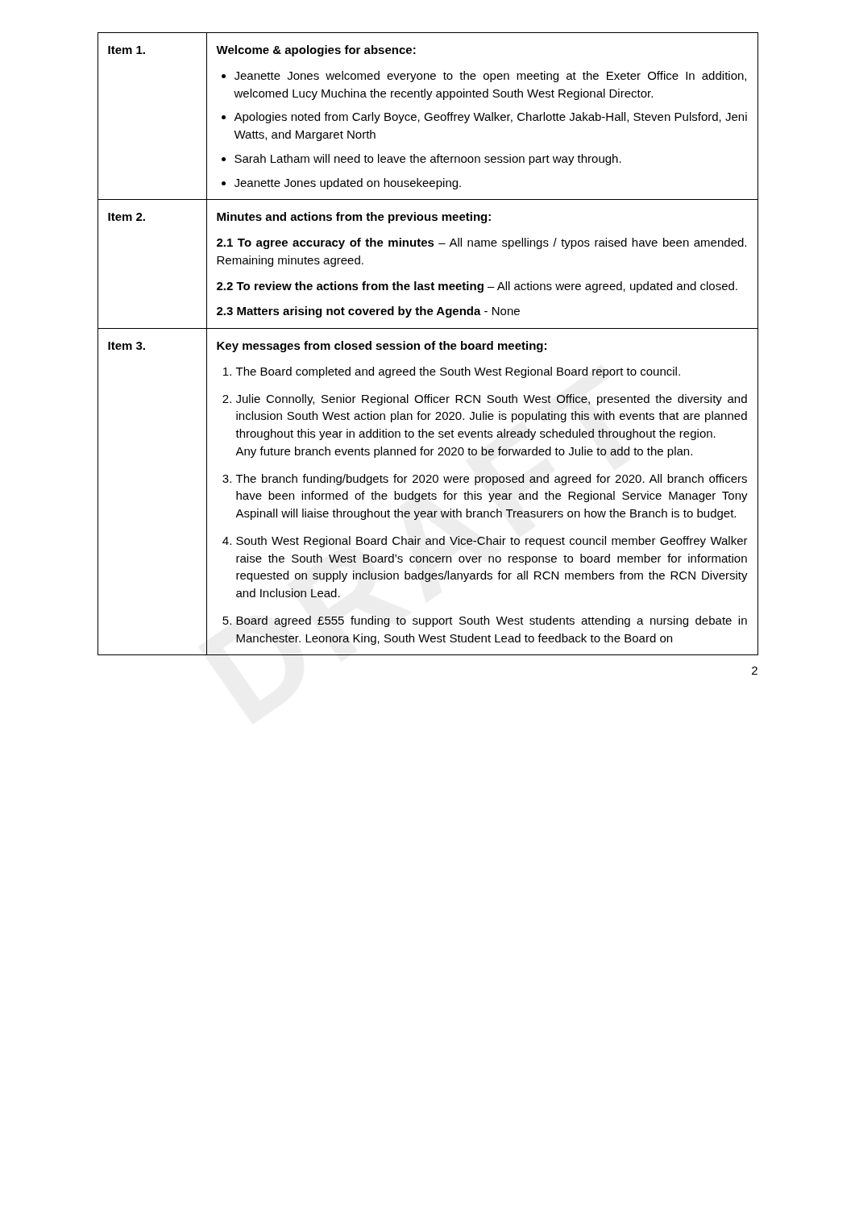| Item 1. | Welcome & apologies for absence: Jeanette Jones welcomed everyone to the open meeting at the Exeter Office In addition, welcomed Lucy Muchina the recently appointed South West Regional Director. Apologies noted from Carly Boyce, Geoffrey Walker, Charlotte Jakab-Hall, Steven Pulsford, Jeni Watts, and Margaret North Sarah Latham will need to leave the afternoon session part way through. Jeanette Jones updated on housekeeping. |
| Item 2. | Minutes and actions from the previous meeting: 2.1 To agree accuracy of the minutes – All name spellings / typos raised have been amended. Remaining minutes agreed. 2.2 To review the actions from the last meeting – All actions were agreed, updated and closed. 2.3 Matters arising not covered by the Agenda - None |
| Item 3. | Key messages from closed session of the board meeting: The Board completed and agreed the South West Regional Board report to council. Julie Connolly, Senior Regional Officer RCN South West Office, presented the diversity and inclusion South West action plan for 2020. Julie is populating this with events that are planned throughout this year in addition to the set events already scheduled throughout the region. Any future branch events planned for 2020 to be forwarded to Julie to add to the plan. The branch funding/budgets for 2020 were proposed and agreed for 2020. All branch officers have been informed of the budgets for this year and the Regional Service Manager Tony Aspinall will liaise throughout the year with branch Treasurers on how the Branch is to budget. South West Regional Board Chair and Vice-Chair to request council member Geoffrey Walker raise the South West Board’s concern over no response to board member for information requested on supply inclusion badges/lanyards for all RCN members from the RCN Diversity and Inclusion Lead. Board agreed £555 funding to support South West students attending a nursing debate in Manchester. Leonora King, South West Student Lead to feedback to the Board on |
2